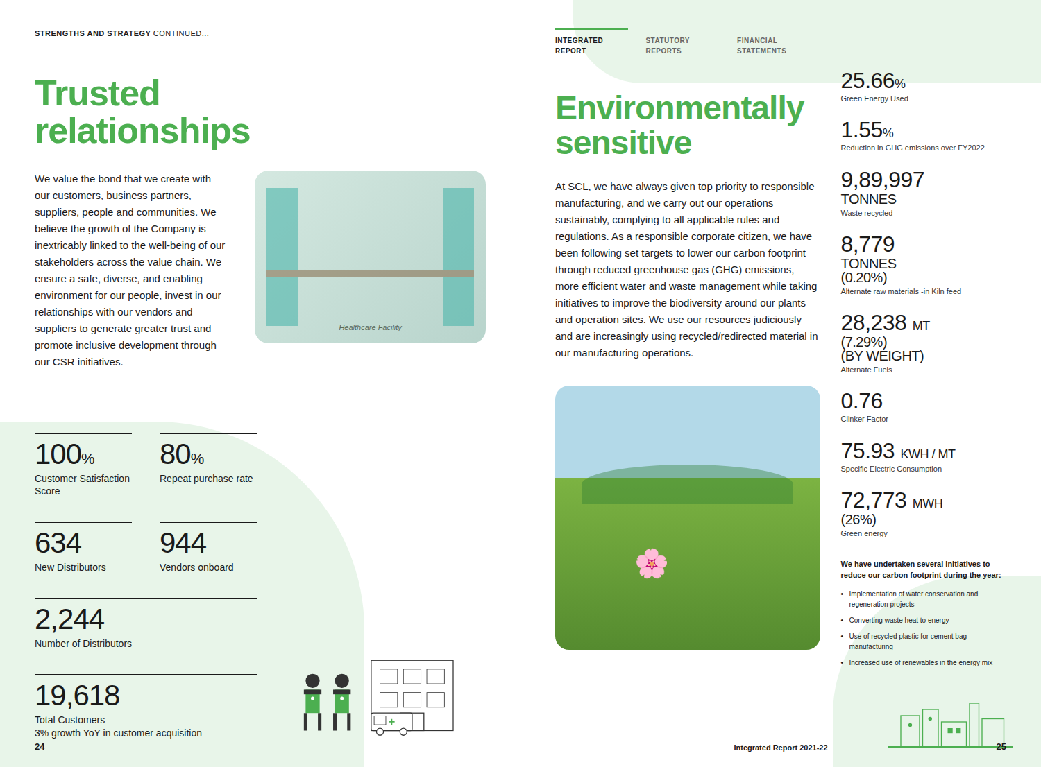STRENGTHS AND STRATEGY CONTINUED...
Trusted
relationships
We value the bond that we create with our customers, business partners, suppliers, people and communities. We believe the growth of the Company is inextricably linked to the well-being of our stakeholders across the value chain. We ensure a safe, diverse, and enabling environment for our people, invest in our relationships with our vendors and suppliers to generate greater trust and promote inclusive development through our CSR initiatives.
100%
Customer Satisfaction Score
80%
Repeat purchase rate
634
New Distributors
944
Vendors onboard
2,244
Number of Distributors
19,618
Total Customers
3% growth YoY in customer acquisition
24
INTEGRATED REPORT
STATUTORY REPORTS
FINANCIAL STATEMENTS
Environmentally
sensitive
At SCL, we have always given top priority to responsible manufacturing, and we carry out our operations sustainably, complying to all applicable rules and regulations. As a responsible corporate citizen, we have been following set targets to lower our carbon footprint through reduced greenhouse gas (GHG) emissions, more efficient water and waste management while taking initiatives to improve the biodiversity around our plants and operation sites. We use our resources judiciously and are increasingly using recycled/redirected material in our manufacturing operations.
25.66%
Green Energy Used
1.55%
Reduction in GHG emissions over FY2022
9,89,997TONNES
Waste recycled
8,779TONNES
(0.20%)
Alternate raw materials -in Kiln feed
28,238 MT(7.29%)
(BY WEIGHT)
Alternate Fuels
0.76
Clinker Factor
75.93 KWH / MT
Specific Electric Consumption
72,773 MWH(26%)
Green energy
We have undertaken several initiatives to reduce our carbon footprint during the year:
Implementation of water conservation and regeneration projects
Converting waste heat to energy
Use of recycled plastic for cement bag manufacturing
Increased use of renewables in the energy mix
Integrated Report 2021-22
25